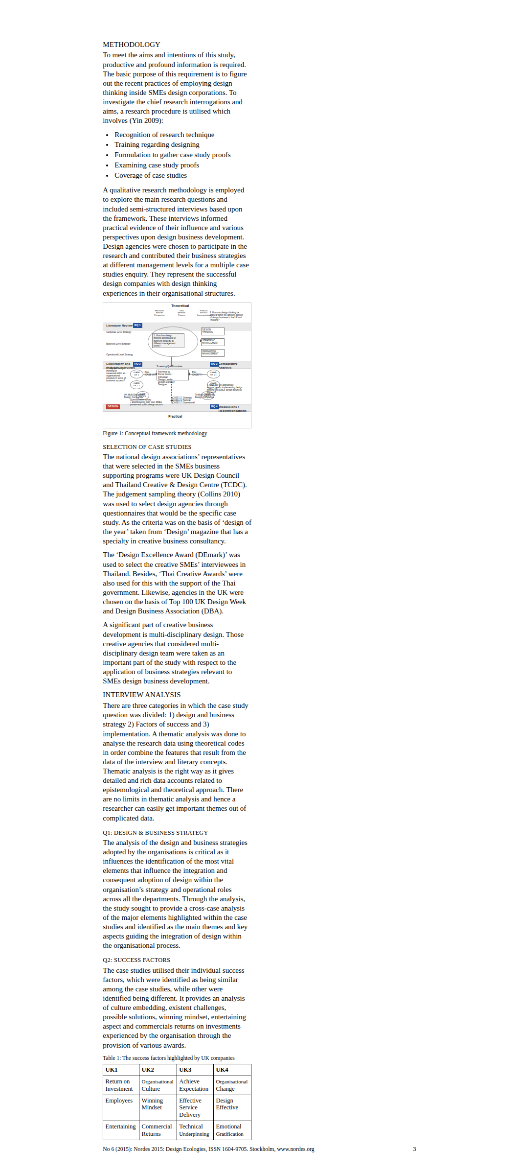Methodology
To meet the aims and intentions of this study, productive and profound information is required. The basic purpose of this requirement is to figure out the recent practices of employing design thinking inside SMEs design corporations. To investigate the chief research interrogations and aims, a research procedure is utilised which involves (Yin 2009):
Recognition of research technique
Training regarding designing
Formulation to gather case study proofs
Examining case study proofs
Coverage of case studies
A qualitative research methodology is employed to explore the main research questions and included semi-structured interviews based upon the framework. These interviews informed practical evidence of their influence and various perspectives upon design business development. Design agencies were chosen to participate in the research and contributed their business strategies at different management levels for a multiple case studies enquiry. They represent the successful design companies with design thinking experiences in their organisational structures.
Theoretical
Practical
Motivation
Attitude
Perspective
Tools
Methods
Process
Products
Services
Communication
Literature Review
RQ 1
Exploratory and
in-depth Interviews
RQ 2
RQ 3
Comparative Analysis
DESIGN
RQ 4
Discussions / Recommendations
Corporate Level Strategy
Business Level Strategy
Operational Level Strategy
DESIGN
THINKING
STRATEGIC
MANAGEMENT
INNOVATION
MANAGEMENT
1. How has design
thinking contributed to
business strategy at
different management
levels?
3. How can design thinking be applied within the different context of design business in the UK and Thailand?
Screening Questionnaires
Interview by
Focus Group /
Individual
Design Leader
Design Manager
Designer
iCASE
UK 1
iCASE
UK 1.2
iCASE
UK 1.3
Pilot
iCASE UK
Pilot
iCASE TH
iCASE
TH 1.1
iCASE
TH 1.2
iCASE
TH 1.3
UK Multi-Disciplinary
Design Companies
Th Multi-Disciplinary
Design Companies
Questionnaire survey
+ Distributed to both inter-SMEs
private and public design sectors
qCASE 2.1 Strategic
qCASE 2.2 Tactical
qCASE 2.3 Operational
4. What are the appropriate approaches for implementing design thinking into SMEs' design business strategy?
2. Why can design thinking be measured within an organisational structure in terms of business success?
Figure 1: Conceptual framework methodology
Selection of case studies
The national design associations’ representatives that were selected in the SMEs business supporting programs were UK Design Council and Thailand Creative & Design Centre (TCDC). The judgement sampling theory (Collins 2010) was used to select design agencies through questionnaires that would be the specific case study. As the criteria was on the basis of ‘design of the year’ taken from ‘Design’ magazine that has a specialty in creative business consultancy.
The ‘Design Excellence Award (DEmark)’ was used to select the creative SMEs’ interviewees in Thailand. Besides, ‘Thai Creative Awards’ were also used for this with the support of the Thai government. Likewise, agencies in the UK were chosen on the basis of Top 100 UK Design Week and Design Business Association (DBA).
A significant part of creative business development is multi-disciplinary design. Those creative agencies that considered multi-disciplinary design team were taken as an important part of the study with respect to the application of business strategies relevant to SMEs design business development.
Interview Analysis
There are three categories in which the case study question was divided: 1) design and business strategy 2) Factors of success and 3) implementation. A thematic analysis was done to analyse the research data using theoretical codes in order combine the features that result from the data of the interview and literary concepts. Thematic analysis is the right way as it gives detailed and rich data accounts related to epistemological and theoretical approach. There are no limits in thematic analysis and hence a researcher can easily get important themes out of complicated data.
Q1: Design & Business Strategy
The analysis of the design and business strategies adopted by the organisations is critical as it influences the identification of the most vital elements that influence the integration and consequent adoption of design within the organisation’s strategy and operational roles across all the departments. Through the analysis, the study sought to provide a cross-case analysis of the major elements highlighted within the case studies and identified as the main themes and key aspects guiding the integration of design within the organisational process.
Q2: Success Factors
The case studies utilised their individual success factors, which were identified as being similar among the case studies, while other were identified being different. It provides an analysis of culture embedding, existent challenges, possible solutions, winning mindset, entertaining aspect and commercials returns on investments experienced by the organisation through the provision of various awards.
Table 1: The success factors highlighted by UK companies
| UK1 | UK2 | UK3 | UK4 |
| --- | --- | --- | --- |
| Return on Investment | Organisational Culture | Achieve Expectation | Organisational Change |
| Employees | Winning Mindset | Effective Service Delivery | Design Effective |
| Entertaining | Commercial Returns | Technical Underpinning | Emotional Gratification |
No 6 (2015): Nordes 2015: Design Ecologies, ISSN 1604-9705. Stockholm, www.nordes.org
3